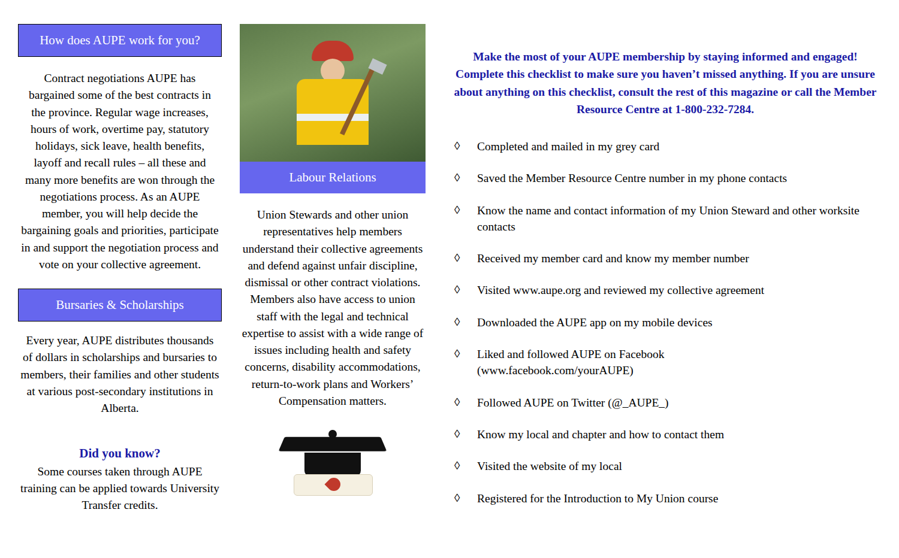How does AUPE work for you?
Contract negotiations AUPE has bargained some of the best contracts in the province. Regular wage increases, hours of work, overtime pay, statutory holidays, sick leave, health benefits, layoff and recall rules – all these and many more benefits are won through the negotiations process. As an AUPE member, you will help decide the bargaining goals and priorities, participate in and support the negotiation process and vote on your collective agreement.
Bursaries & Scholarships
Every year, AUPE distributes thousands of dollars in scholarships and bursaries to members, their families and other students at various post-secondary institutions in Alberta.
Did you know?
Some courses taken through AUPE training can be applied towards University Transfer credits.
Labour Relations
Union Stewards and other union representatives help members understand their collective agreements and defend against unfair discipline, dismissal or other contract violations. Members also have access to union staff with the legal and technical expertise to assist with a wide range of issues including health and safety concerns, disability accommodations, return-to-work plans and Workers’ Compensation matters.
Make the most of your AUPE membership by staying informed and engaged! Complete this checklist to make sure you haven’t missed anything. If you are unsure about anything on this checklist, consult the rest of this magazine or call the Member Resource Centre at 1-800-232-7284.
Completed and mailed in my grey card
Saved the Member Resource Centre number in my phone contacts
Know the name and contact information of my Union Steward and other worksite contacts
Received my member card and know my member number
Visited www.aupe.org and reviewed my collective agreement
Downloaded the AUPE app on my mobile devices
Liked and followed AUPE on Facebook(www.facebook.com/yourAUPE)
Followed AUPE on Twitter (@_AUPE_)
Know my local and chapter and how to contact them
Visited the website of my local
Registered for the Introduction to My Union course